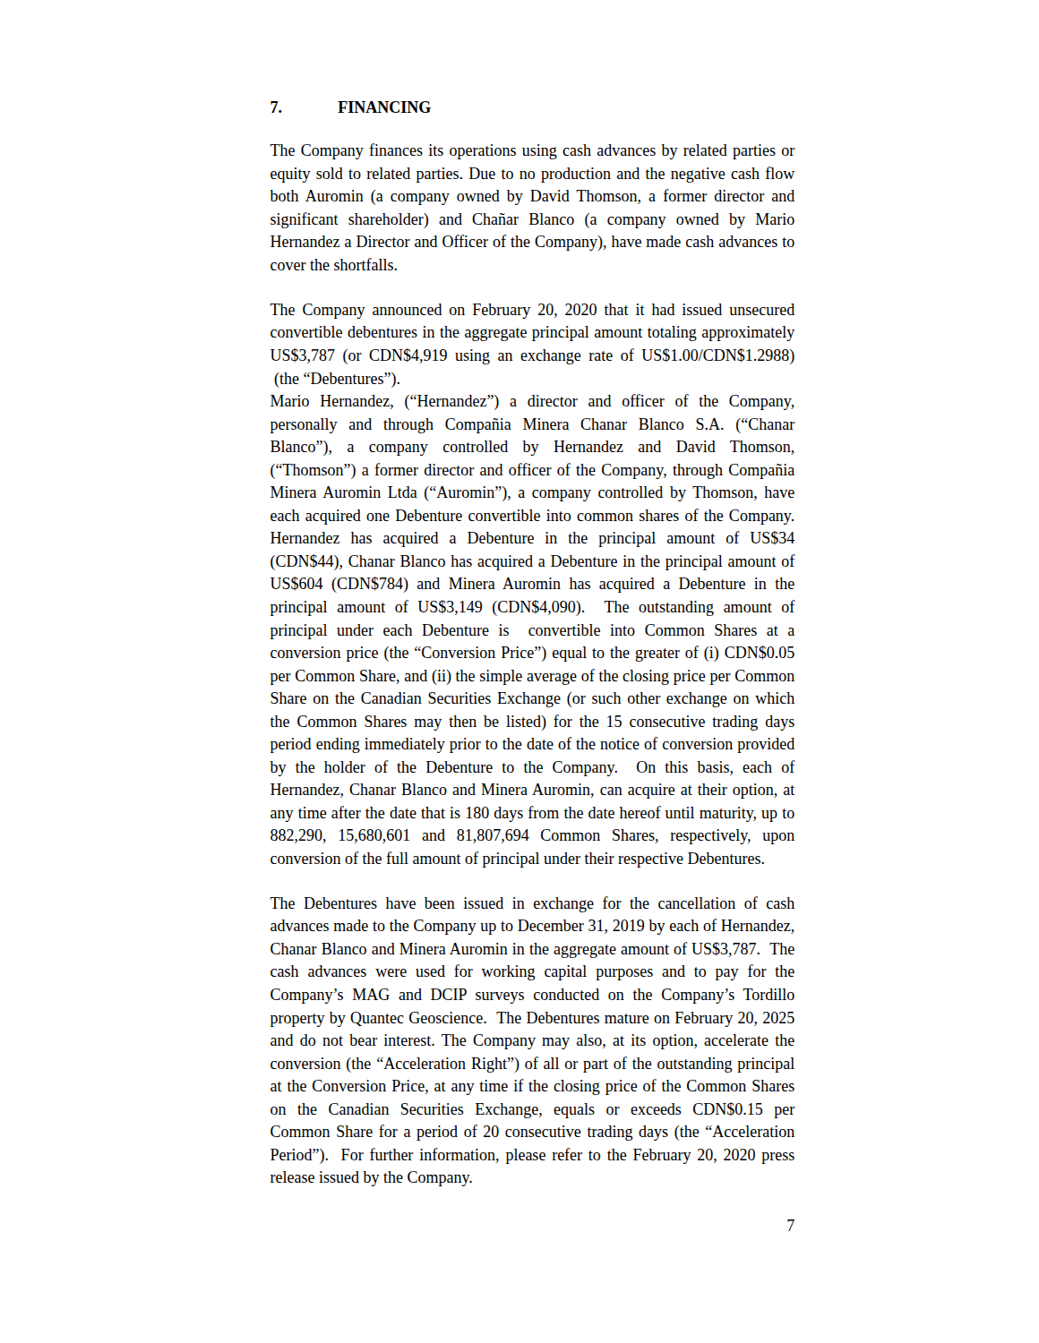7. FINANCING
The Company finances its operations using cash advances by related parties or equity sold to related parties. Due to no production and the negative cash flow both Auromin (a company owned by David Thomson, a former director and significant shareholder) and Chañar Blanco (a company owned by Mario Hernandez a Director and Officer of the Company), have made cash advances to cover the shortfalls.
The Company announced on February 20, 2020 that it had issued unsecured convertible debentures in the aggregate principal amount totaling approximately US$3,787 (or CDN$4,919 using an exchange rate of US$1.00/CDN$1.2988) (the “Debentures”).
Mario Hernandez, (“Hernandez”) a director and officer of the Company, personally and through Compañia Minera Chanar Blanco S.A. (“Chanar Blanco”), a company controlled by Hernandez and David Thomson, (“Thomson”) a former director and officer of the Company, through Compañia Minera Auromin Ltda (“Auromin”), a company controlled by Thomson, have each acquired one Debenture convertible into common shares of the Company. Hernandez has acquired a Debenture in the principal amount of US$34 (CDN$44), Chanar Blanco has acquired a Debenture in the principal amount of US$604 (CDN$784) and Minera Auromin has acquired a Debenture in the principal amount of US$3,149 (CDN$4,090). The outstanding amount of principal under each Debenture is convertible into Common Shares at a conversion price (the “Conversion Price”) equal to the greater of (i) CDN$0.05 per Common Share, and (ii) the simple average of the closing price per Common Share on the Canadian Securities Exchange (or such other exchange on which the Common Shares may then be listed) for the 15 consecutive trading days period ending immediately prior to the date of the notice of conversion provided by the holder of the Debenture to the Company. On this basis, each of Hernandez, Chanar Blanco and Minera Auromin, can acquire at their option, at any time after the date that is 180 days from the date hereof until maturity, up to 882,290, 15,680,601 and 81,807,694 Common Shares, respectively, upon conversion of the full amount of principal under their respective Debentures.
The Debentures have been issued in exchange for the cancellation of cash advances made to the Company up to December 31, 2019 by each of Hernandez, Chanar Blanco and Minera Auromin in the aggregate amount of US$3,787. The cash advances were used for working capital purposes and to pay for the Company’s MAG and DCIP surveys conducted on the Company’s Tordillo property by Quantec Geoscience. The Debentures mature on February 20, 2025 and do not bear interest. The Company may also, at its option, accelerate the conversion (the “Acceleration Right”) of all or part of the outstanding principal at the Conversion Price, at any time if the closing price of the Common Shares on the Canadian Securities Exchange, equals or exceeds CDN$0.15 per Common Share for a period of 20 consecutive trading days (the “Acceleration Period”). For further information, please refer to the February 20, 2020 press release issued by the Company.
7